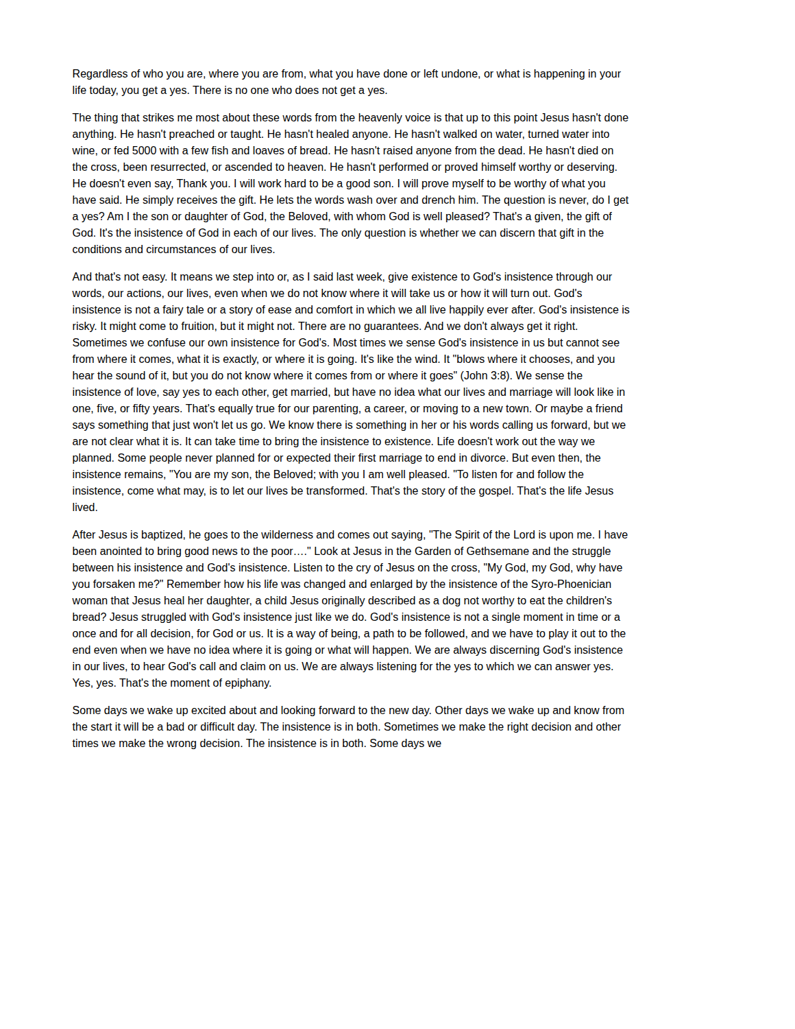Regardless of who you are, where you are from, what you have done or left undone, or what is happening in your life today, you get a yes. There is no one who does not get a yes.
The thing that strikes me most about these words from the heavenly voice is that up to this point Jesus hasn't done anything. He hasn't preached or taught. He hasn't healed anyone. He hasn't walked on water, turned water into wine, or fed 5000 with a few fish and loaves of bread. He hasn't raised anyone from the dead. He hasn't died on the cross, been resurrected, or ascended to heaven. He hasn't performed or proved himself worthy or deserving. He doesn't even say, Thank you. I will work hard to be a good son. I will prove myself to be worthy of what you have said. He simply receives the gift. He lets the words wash over and drench him. The question is never, do I get a yes? Am I the son or daughter of God, the Beloved, with whom God is well pleased? That's a given, the gift of God. It's the insistence of God in each of our lives. The only question is whether we can discern that gift in the conditions and circumstances of our lives.
And that's not easy. It means we step into or, as I said last week, give existence to God's insistence through our words, our actions, our lives, even when we do not know where it will take us or how it will turn out. God's insistence is not a fairy tale or a story of ease and comfort in which we all live happily ever after. God's insistence is risky. It might come to fruition, but it might not. There are no guarantees. And we don't always get it right. Sometimes we confuse our own insistence for God's. Most times we sense God's insistence in us but cannot see from where it comes, what it is exactly, or where it is going. It's like the wind. It "blows where it chooses, and you hear the sound of it, but you do not know where it comes from or where it goes" (John 3:8). We sense the insistence of love, say yes to each other, get married, but have no idea what our lives and marriage will look like in one, five, or fifty years. That's equally true for our parenting, a career, or moving to a new town. Or maybe a friend says something that just won't let us go. We know there is something in her or his words calling us forward, but we are not clear what it is. It can take time to bring the insistence to existence. Life doesn't work out the way we planned. Some people never planned for or expected their first marriage to end in divorce. But even then, the insistence remains, "You are my son, the Beloved; with you I am well pleased. "To listen for and follow the insistence, come what may, is to let our lives be transformed. That's the story of the gospel. That's the life Jesus lived.
After Jesus is baptized, he goes to the wilderness and comes out saying, "The Spirit of the Lord is upon me. I have been anointed to bring good news to the poor…." Look at Jesus in the Garden of Gethsemane and the struggle between his insistence and God's insistence. Listen to the cry of Jesus on the cross, "My God, my God, why have you forsaken me?" Remember how his life was changed and enlarged by the insistence of the Syro-Phoenician woman that Jesus heal her daughter, a child Jesus originally described as a dog not worthy to eat the children's bread? Jesus struggled with God's insistence just like we do. God's insistence is not a single moment in time or a once and for all decision, for God or us. It is a way of being, a path to be followed, and we have to play it out to the end even when we have no idea where it is going or what will happen. We are always discerning God's insistence in our lives, to hear God's call and claim on us. We are always listening for the yes to which we can answer yes. Yes, yes. That's the moment of epiphany.
Some days we wake up excited about and looking forward to the new day. Other days we wake up and know from the start it will be a bad or difficult day. The insistence is in both. Sometimes we make the right decision and other times we make the wrong decision. The insistence is in both. Some days we